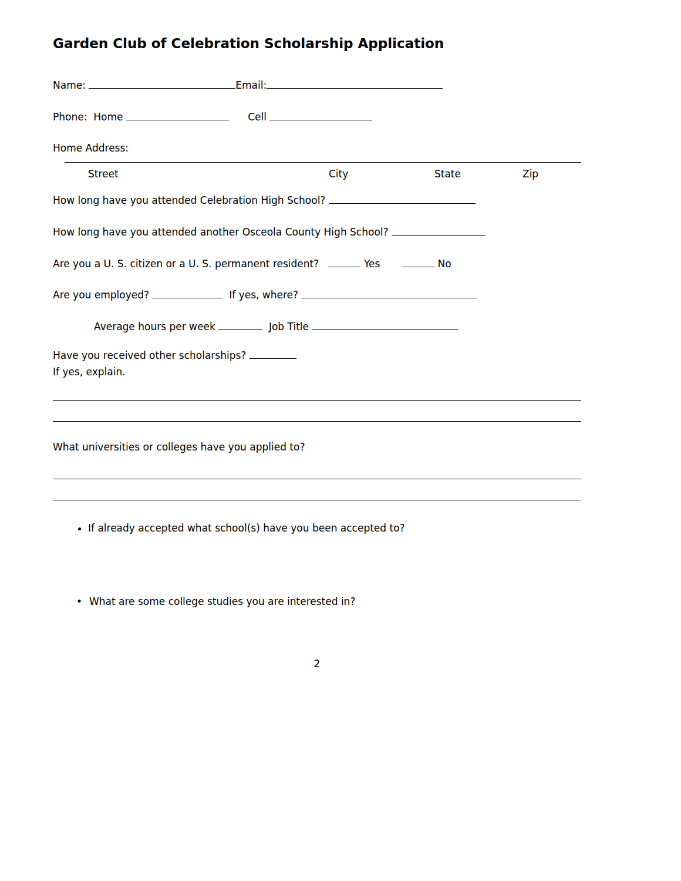Garden Club of Celebration Scholarship Application
Name: Email:
Phone: Home Cell
Home Address:
Street City State Zip
How long have you attended Celebration High School?
How long have you attended another Osceola County High School?
Are you a U. S. citizen or a U. S. permanent resident? Yes No
Are you employed? If yes, where?
Average hours per week Job Title
Have you received other scholarships?
If yes, explain.
What universities or colleges have you applied to?
If already accepted what school(s) have you been accepted to?
What are some college studies you are interested in?
2